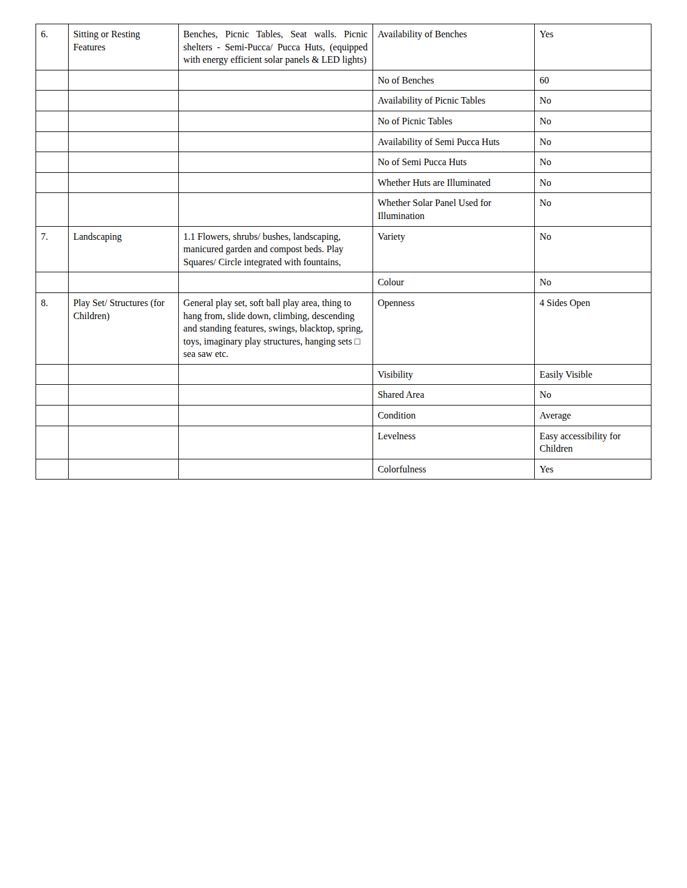| 6. | Sitting or Resting Features | Benches, Picnic Tables, Seat walls. Picnic shelters - Semi-Pucca/ Pucca Huts, (equipped with energy efficient solar panels & LED lights) | Availability of Benches | Yes |
| | | | No of Benches | 60 |
| | | | Availability of Picnic Tables | No |
| | | | No of Picnic Tables | No |
| | | | Availability of Semi Pucca Huts | No |
| | | | No of Semi Pucca Huts | No |
| | | | Whether Huts are Illuminated | No |
| | | | Whether Solar Panel Used for Illumination | No |
| 7. | Landscaping | 1.1 Flowers, shrubs/ bushes, landscaping, manicured garden and compost beds. Play Squares/ Circle integrated with fountains, | Variety | No |
| | | | Colour | No |
| 8. | Play Set/ Structures (for Children) | General play set, soft ball play area, thing to hang from, slide down, climbing, descending and standing features, swings, blacktop, spring, toys, imaginary play structures, hanging sets □ sea saw etc. | Openness | 4 Sides Open |
| | | | Visibility | Easily Visible |
| | | | Shared Area | No |
| | | | Condition | Average |
| | | | Levelness | Easy accessibility for Children |
| | | | Colorfulness | Yes |